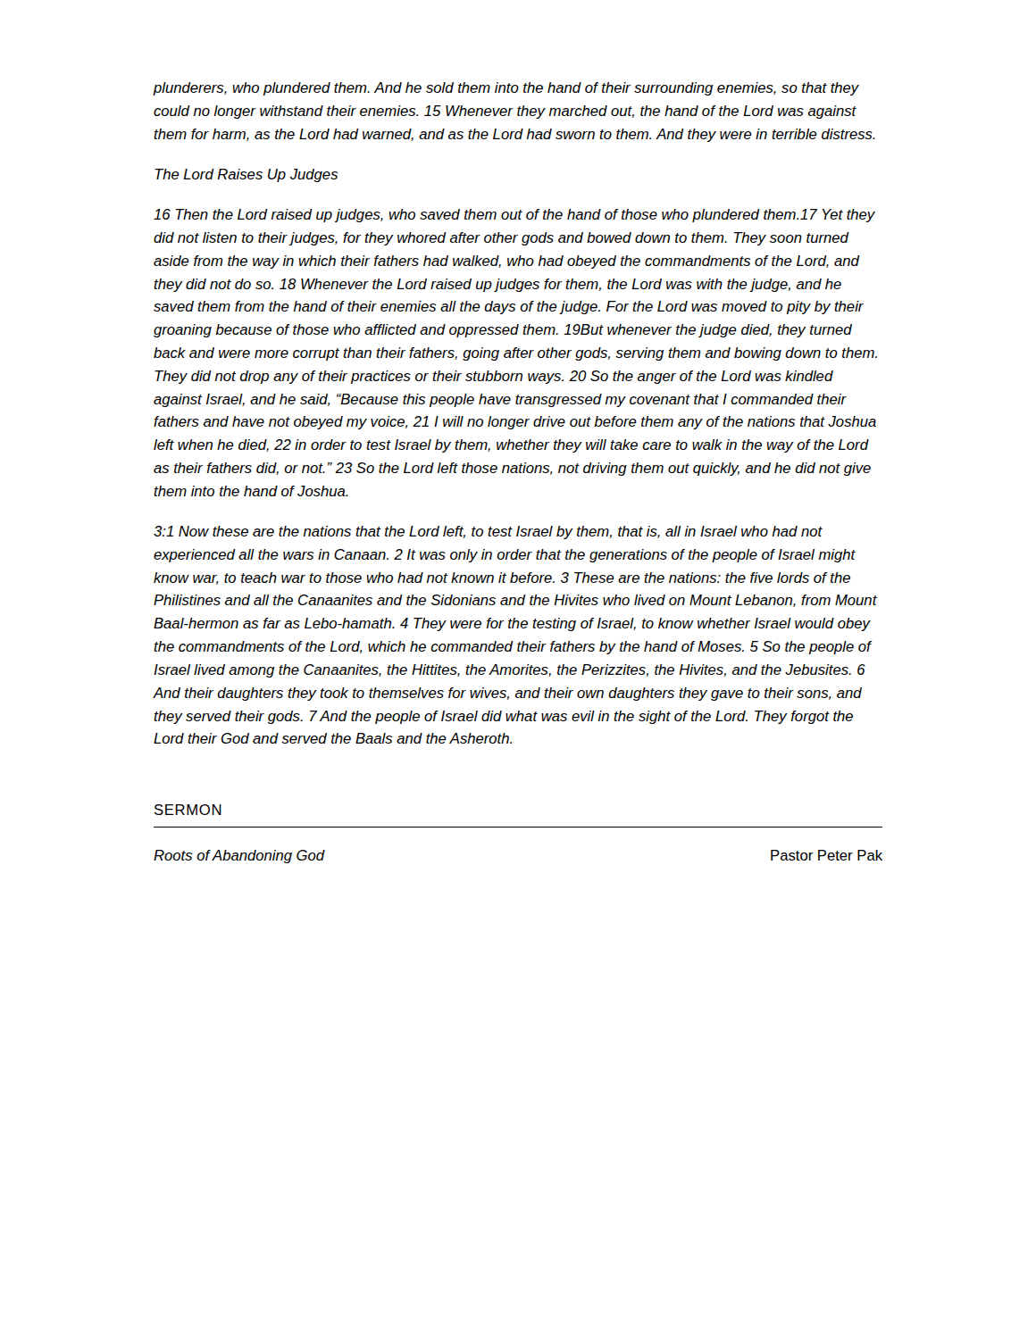plunderers, who plundered them. And he sold them into the hand of their surrounding enemies, so that they could no longer withstand their enemies. 15 Whenever they marched out, the hand of the Lord was against them for harm, as the Lord had warned, and as the Lord had sworn to them. And they were in terrible distress.
The Lord Raises Up Judges
16 Then the Lord raised up judges, who saved them out of the hand of those who plundered them.17 Yet they did not listen to their judges, for they whored after other gods and bowed down to them. They soon turned aside from the way in which their fathers had walked, who had obeyed the commandments of the Lord, and they did not do so. 18 Whenever the Lord raised up judges for them, the Lord was with the judge, and he saved them from the hand of their enemies all the days of the judge. For the Lord was moved to pity by their groaning because of those who afflicted and oppressed them. 19But whenever the judge died, they turned back and were more corrupt than their fathers, going after other gods, serving them and bowing down to them. They did not drop any of their practices or their stubborn ways. 20 So the anger of the Lord was kindled against Israel, and he said, “Because this people have transgressed my covenant that I commanded their fathers and have not obeyed my voice, 21 I will no longer drive out before them any of the nations that Joshua left when he died, 22 in order to test Israel by them, whether they will take care to walk in the way of the Lord as their fathers did, or not.” 23 So the Lord left those nations, not driving them out quickly, and he did not give them into the hand of Joshua.
3:1 Now these are the nations that the Lord left, to test Israel by them, that is, all in Israel who had not experienced all the wars in Canaan. 2 It was only in order that the generations of the people of Israel might know war, to teach war to those who had not known it before. 3 These are the nations: the five lords of the Philistines and all the Canaanites and the Sidonians and the Hivites who lived on Mount Lebanon, from Mount Baal-hermon as far as Lebo-hamath. 4 They were for the testing of Israel, to know whether Israel would obey the commandments of the Lord, which he commanded their fathers by the hand of Moses. 5 So the people of Israel lived among the Canaanites, the Hittites, the Amorites, the Perizzites, the Hivites, and the Jebusites. 6 And their daughters they took to themselves for wives, and their own daughters they gave to their sons, and they served their gods. 7 And the people of Israel did what was evil in the sight of the Lord. They forgot the Lord their God and served the Baals and the Asheroth.
SERMON
Roots of Abandoning God Pastor Peter Pak